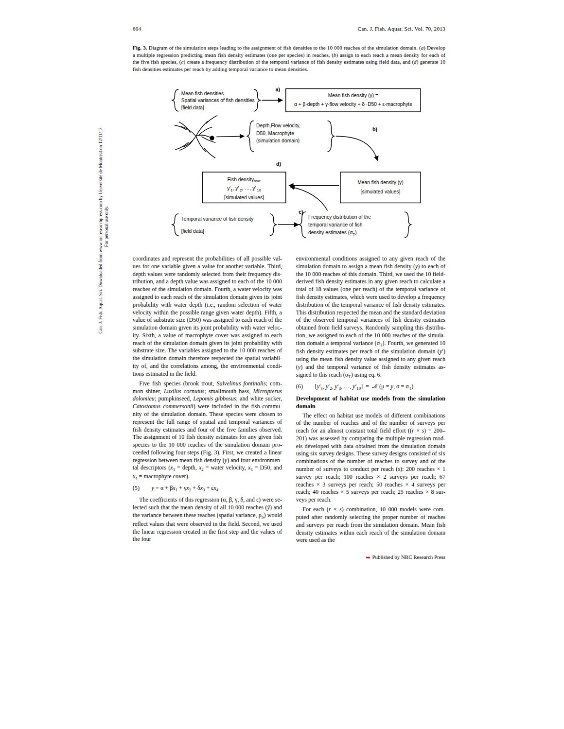604 Can. J. Fish. Aquat. Sci. Vol. 70, 2013
Can. J. Fish. Aquat. Sci. Downloaded from www.nrcresearchpress.com by Université de Montréal on 12/11/13 For personal use only.
Fig. 3. Diagram of the simulation steps leading to the assignment of fish densities to the 10 000 reaches of the simulation domain. (a) Develop a multiple regression predicting mean fish density estimates (one per species) in reaches, (b) assign to each reach a mean density for each of the five fish species, (c) create a frequency distribution of the temporal variance of fish density estimates using field data, and (d) generate 10 fish densities estimates per reach by adding temporal variance to mean densities.
a) Mean fish densities Spatial variances of fish densities [field data] Mean fish density (y) = α + β·depth + γ·flow velocity + δ ·D50 + ε·macrophyte b) Depth,Flow velocity, D50, Macrophyte (simulation domain) d) Fish densitytime y'1, y' 2, …, y' 10 [simulated values] Mean fish density (y) [simulated values] c) Temporal variance of fish density [field data] Frequency distribution of the temporal variance of fish density estimates (σT)
coordinates and represent the probabilities of all possible values for one variable given a value for another variable. Third, depth values were randomly selected from their frequency distribution, and a depth value was assigned to each of the 10 000 reaches of the simulation domain. Fourth, a water velocity was assigned to each reach of the simulation domain given its joint probability with water depth (i.e., random selection of water velocity within the possible range given water depth). Fifth, a value of substrate size (D50) was assigned to each reach of the simulation domain given its joint probability with water velocity. Sixth, a value of macrophyte cover was assigned to each reach of the simulation domain given its joint probability with substrate size. The variables assigned to the 10 000 reaches of the simulation domain therefore respected the spatial variability of, and the correlations among, the environmental conditions estimated in the field.
Five fish species (brook trout, Salvelinus fontinalis; common shiner, Luxilus cornutus; smallmouth bass, Micropterus dolomieu; pumpkinseed, Lepomis gibbosus; and white sucker, Catostomus commersonii) were included in the fish community of the simulation domain. These species were chosen to represent the full range of spatial and temporal variances of fish density estimates and four of the five families observed. The assignment of 10 fish density estimates for any given fish species to the 10 000 reaches of the simulation domain proceeded following four steps (Fig. 3). First, we created a linear regression between mean fish density (y) and four environmental descriptors (x1 = depth, x2 = water velocity, x3 = D50, and x4 = macrophyte cover).
(5) y = α + βx1 + γx2 + δx3 + εx4
The coefficients of this regression (α, β, γ, δ, and ε) were selected such that the mean density of all 10 000 reaches (ȳ) and the variance between these reaches (spatial variance, ρS) would reflect values that were observed in the field. Second, we used the linear regression created in the first step and the values of the four
environmental conditions assigned to any given reach of the simulation domain to assign a mean fish density (y) to each of the 10 000 reaches of this domain. Third, we used the 10 field-derived fish density estimates in any given reach to calculate a total of 18 values (one per reach) of the temporal variance of fish density estimates, which were used to develop a frequency distribution of the temporal variance of fish density estimates. This distribution respected the mean and the standard deviation of the observed temporal variances of fish density estimates obtained from field surveys. Randomly sampling this distribution, we assigned to each of the 10 000 reaches of the simulation domain a temporal variance (σT). Fourth, we generated 10 fish density estimates per reach of the simulation domain (y′) using the mean fish density value assigned to any given reach (y) and the temporal variance of fish density estimates assigned to this reach (σT) using eq. 6.
(6) [y′1, y′2, y′3, …, y′10] = 𝒩 (μ = y, σ = σT)
Development of habitat use models from the simulation domain
The effect on habitat use models of different combinations of the number of reaches and of the number of surveys per reach for an almost constant total field effort ((r × s) = 200–201) was assessed by comparing the multiple regression models developed with data obtained from the simulation domain using six survey designs. These survey designs consisted of six combinations of the number of reaches to survey and of the number of surveys to conduct per reach (s): 200 reaches × 1 survey per reach; 100 reaches × 2 surveys per reach; 67 reaches × 3 surveys per reach; 50 reaches × 4 surveys per reach; 40 reaches × 5 surveys per reach; 25 reaches × 8 surveys per reach.
For each (r × s) combination, 10 000 models were computed after randomly selecting the proper number of reaches and surveys per reach from the simulation domain. Mean fish density estimates within each reach of the simulation domain were used as the
➥Published by NRC Research Press